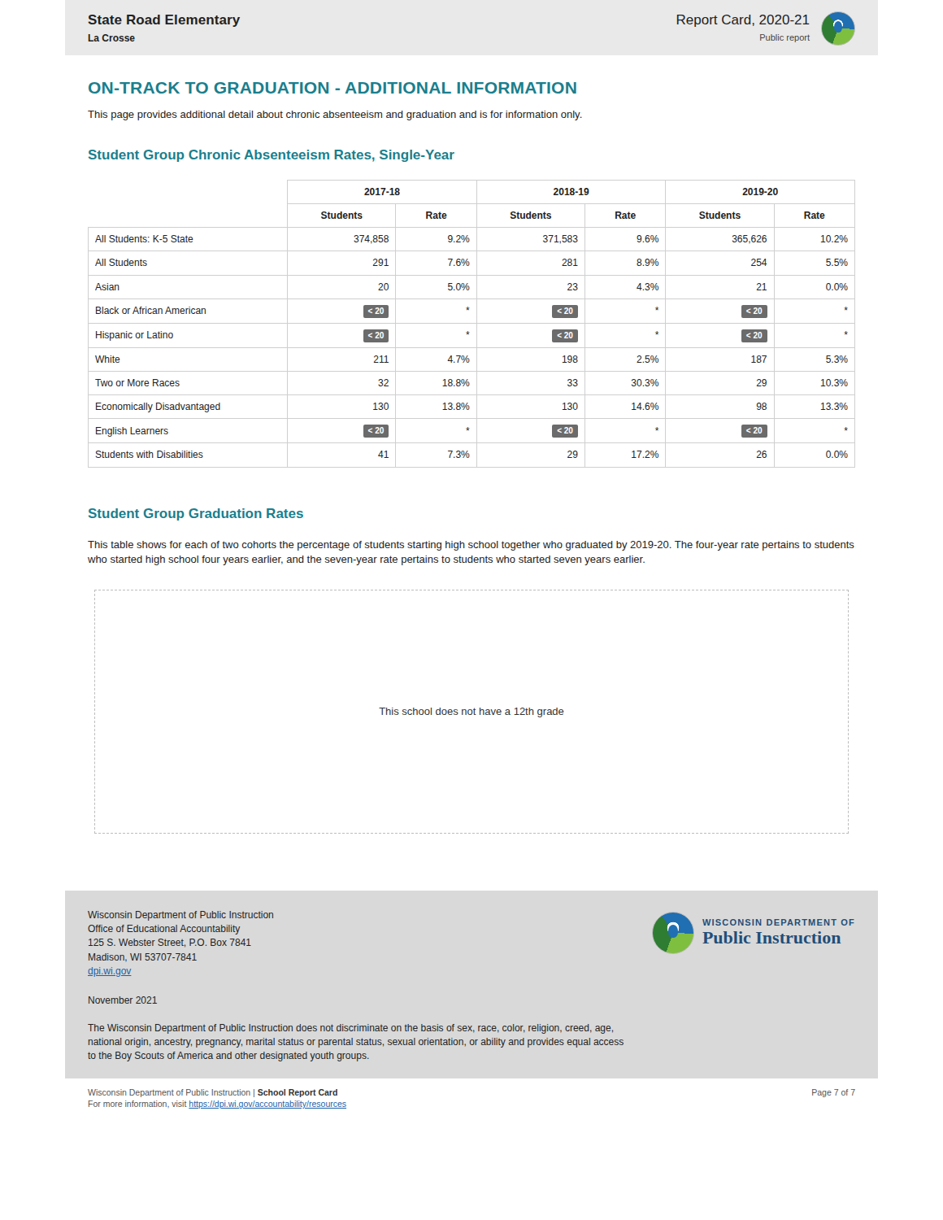State Road Elementary
La Crosse
Report Card, 2020-21
Public report
ON-TRACK TO GRADUATION - ADDITIONAL INFORMATION
This page provides additional detail about chronic absenteeism and graduation and is for information only.
Student Group Chronic Absenteeism Rates, Single-Year
| | 2017-18 | 2018-19 | 2019-20 |
| --- | --- | --- | --- |
| Students | Rate | Students | Rate | Students | Rate |
| All Students: K-5 State | 374,858 | 9.2% | 371,583 | 9.6% | 365,626 | 10.2% |
| All Students | 291 | 7.6% | 281 | 8.9% | 254 | 5.5% |
| Asian | 20 | 5.0% | 23 | 4.3% | 21 | 0.0% |
| Black or African American | < 20 | * | < 20 | * | < 20 | * |
| Hispanic or Latino | < 20 | * | < 20 | * | < 20 | * |
| White | 211 | 4.7% | 198 | 2.5% | 187 | 5.3% |
| Two or More Races | 32 | 18.8% | 33 | 30.3% | 29 | 10.3% |
| Economically Disadvantaged | 130 | 13.8% | 130 | 14.6% | 98 | 13.3% |
| English Learners | < 20 | * | < 20 | * | < 20 | * |
| Students with Disabilities | 41 | 7.3% | 29 | 17.2% | 26 | 0.0% |
Student Group Graduation Rates
This table shows for each of two cohorts the percentage of students starting high school together who graduated by 2019-20. The four-year rate pertains to students who started high school four years earlier, and the seven-year rate pertains to students who started seven years earlier.
This school does not have a 12th grade
Wisconsin Department of Public Instruction
Office of Educational Accountability
125 S. Webster Street, P.O. Box 7841
Madison, WI 53707-7841
dpi.wi.gov
November 2021
The Wisconsin Department of Public Instruction does not discriminate on the basis of sex, race, color, religion, creed, age, national origin, ancestry, pregnancy, marital status or parental status, sexual orientation, or ability and provides equal access to the Boy Scouts of America and other designated youth groups.
WISCONSIN DEPARTMENT OF
Public Instruction
Wisconsin Department of Public Instruction | School Report Card
For more information, visit https://dpi.wi.gov/accountability/resources
Page 7 of 7